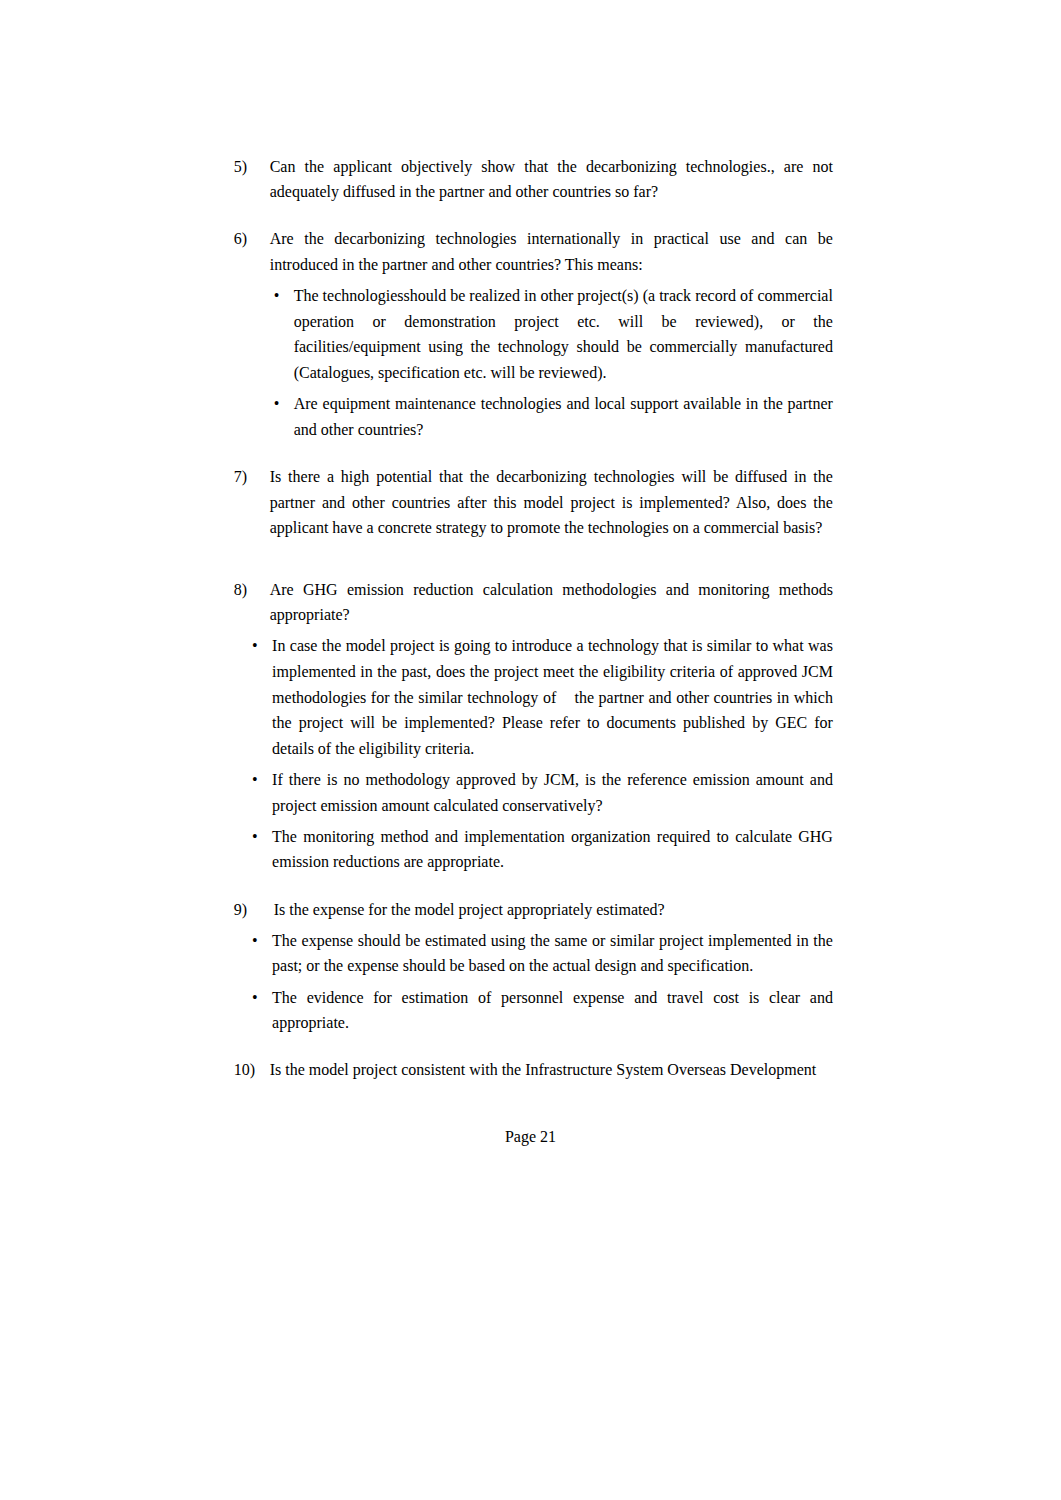5) Can the applicant objectively show that the decarbonizing technologies., are not adequately diffused in the partner and other countries so far?
6) Are the decarbonizing technologies internationally in practical use and can be introduced in the partner and other countries? This means:
The technologiesshould be realized in other project(s) (a track record of commercial operation or demonstration project etc. will be reviewed), or the facilities/equipment using the technology should be commercially manufactured (Catalogues, specification etc. will be reviewed).
Are equipment maintenance technologies and local support available in the partner and other countries?
7) Is there a high potential that the decarbonizing technologies will be diffused in the partner and other countries after this model project is implemented? Also, does the applicant have a concrete strategy to promote the technologies on a commercial basis?
8) Are GHG emission reduction calculation methodologies and monitoring methods appropriate?
In case the model project is going to introduce a technology that is similar to what was implemented in the past, does the project meet the eligibility criteria of approved JCM methodologies for the similar technology of the partner and other countries in which the project will be implemented? Please refer to documents published by GEC for details of the eligibility criteria.
If there is no methodology approved by JCM, is the reference emission amount and project emission amount calculated conservatively?
The monitoring method and implementation organization required to calculate GHG emission reductions are appropriate.
9) Is the expense for the model project appropriately estimated?
The expense should be estimated using the same or similar project implemented in the past; or the expense should be based on the actual design and specification.
The evidence for estimation of personnel expense and travel cost is clear and appropriate.
10) Is the model project consistent with the Infrastructure System Overseas Development
Page 21